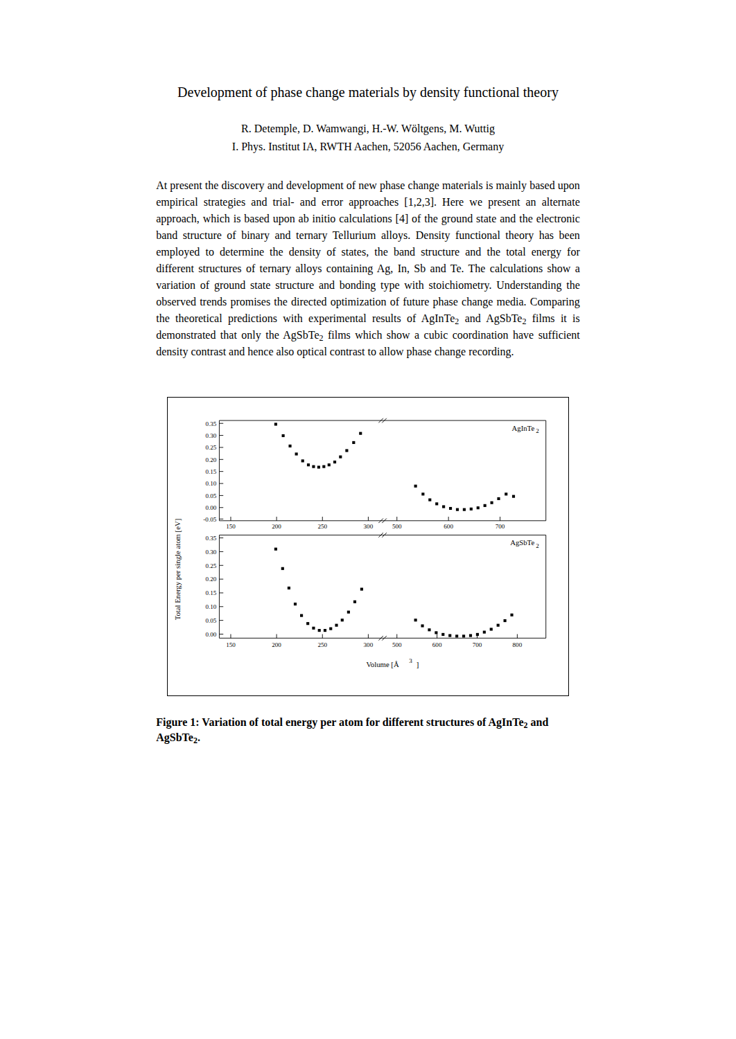Development of phase change materials by density functional theory
R. Detemple, D. Wamwangi, H.-W. Wöltgens, M. Wuttig
I. Phys. Institut IA, RWTH Aachen, 52056 Aachen, Germany
At present the discovery and development of new phase change materials is mainly based upon empirical strategies and trial- and error approaches [1,2,3]. Here we present an alternate approach, which is based upon ab initio calculations [4] of the ground state and the electronic band structure of binary and ternary Tellurium alloys. Density functional theory has been employed to determine the density of states, the band structure and the total energy for different structures of ternary alloys containing Ag, In, Sb and Te. The calculations show a variation of ground state structure and bonding type with stoichiometry. Understanding the observed trends promises the directed optimization of future phase change media. Comparing the theoretical predictions with experimental results of AgInTe2 and AgSbTe2 films it is demonstrated that only the AgSbTe2 films which show a cubic coordination have sufficient density contrast and hence also optical contrast to allow phase change recording.
Total Energy per single atom [eV] 0.35 0.30 0.25 0.20 0.15 0.10 0.05 0.00 -0.05 150 200 250 300 500 600 700 AgInTe 2 0.35 0.30 0.25 0.20 0.15 0.10 0.05 0.00 150 200 250 300 500 600 700 800 AgSbTe 2 Volume [Å 3 ]
Figure 1: Variation of total energy per atom for different structures of AgInTe2 and AgSbTe2.